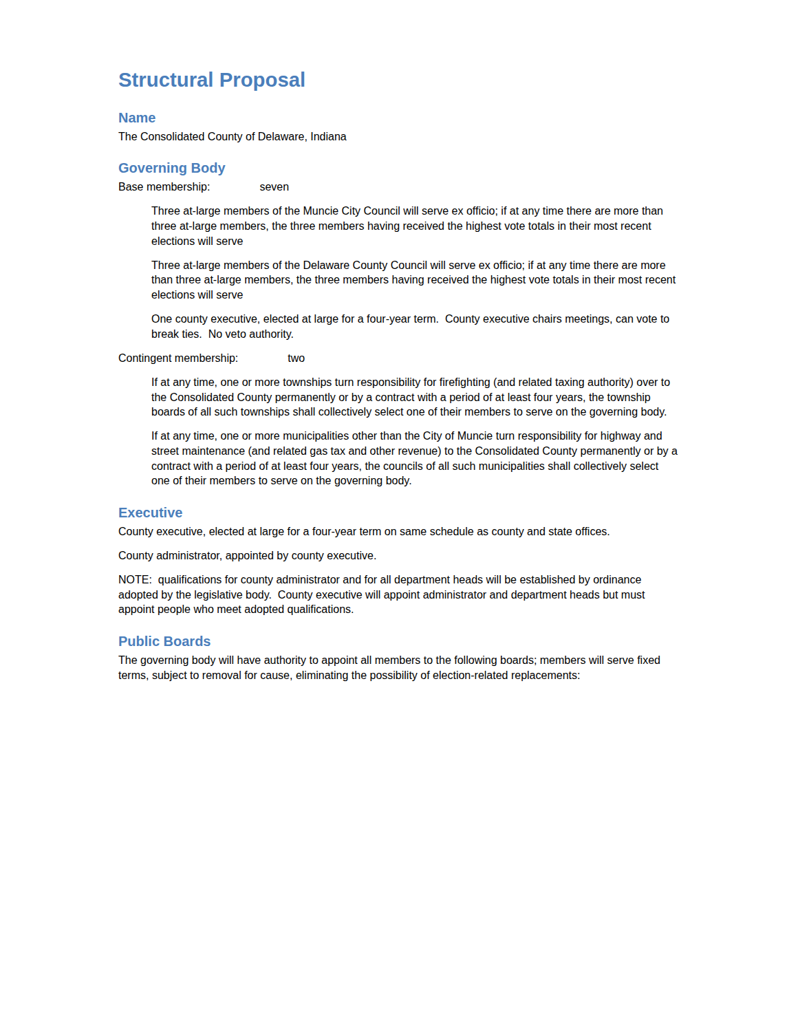Structural Proposal
Name
The Consolidated County of Delaware, Indiana
Governing Body
Base membership: seven
Three at-large members of the Muncie City Council will serve ex officio; if at any time there are more than three at-large members, the three members having received the highest vote totals in their most recent elections will serve
Three at-large members of the Delaware County Council will serve ex officio; if at any time there are more than three at-large members, the three members having received the highest vote totals in their most recent elections will serve
One county executive, elected at large for a four-year term. County executive chairs meetings, can vote to break ties. No veto authority.
Contingent membership: two
If at any time, one or more townships turn responsibility for firefighting (and related taxing authority) over to the Consolidated County permanently or by a contract with a period of at least four years, the township boards of all such townships shall collectively select one of their members to serve on the governing body.
If at any time, one or more municipalities other than the City of Muncie turn responsibility for highway and street maintenance (and related gas tax and other revenue) to the Consolidated County permanently or by a contract with a period of at least four years, the councils of all such municipalities shall collectively select one of their members to serve on the governing body.
Executive
County executive, elected at large for a four-year term on same schedule as county and state offices.
County administrator, appointed by county executive.
NOTE: qualifications for county administrator and for all department heads will be established by ordinance adopted by the legislative body. County executive will appoint administrator and department heads but must appoint people who meet adopted qualifications.
Public Boards
The governing body will have authority to appoint all members to the following boards; members will serve fixed terms, subject to removal for cause, eliminating the possibility of election-related replacements: